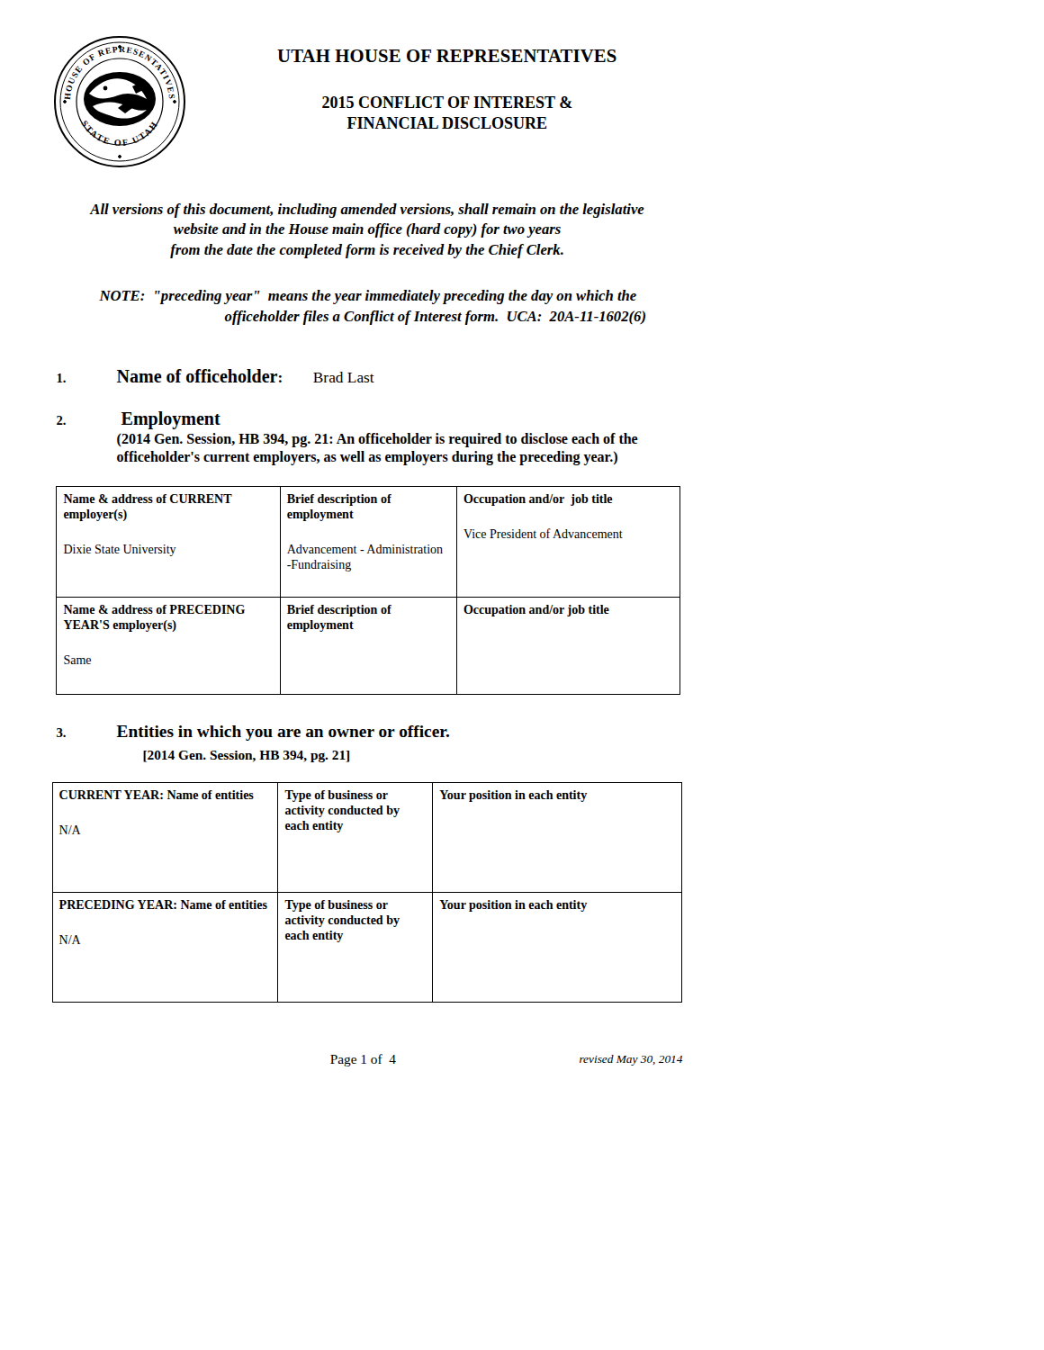HOUSE OF REPRESENTATIVES STATE OF UTAH
UTAH HOUSE OF REPRESENTATIVES
2015 CONFLICT OF INTEREST &
FINANCIAL DISCLOSURE
All versions of this document, including amended versions, shall remain on the legislative website and in the House main office (hard copy) for two years from the date the completed form is received by the Chief Clerk.
NOTE: "preceding year" means the year immediately preceding the day on which the officeholder files a Conflict of Interest form. UCA: 20A-11-1602(6)
1.
Name of officeholder: Brad Last
2.
Employment
(2014 Gen. Session, HB 394, pg. 21: An officeholder is required to disclose each of the officeholder's current employers, as well as employers during the preceding year.)
| Name & address of CURRENT employer(s) Dixie State University | Brief description of employment Advancement - Administration -Fundraising | Occupation and/or job title Vice President of Advancement |
| Name & address of PRECEDING YEAR'S employer(s) Same | Brief description of employment | Occupation and/or job title |
3.
Entities in which you are an owner or officer.
[2014 Gen. Session, HB 394, pg. 21]
| CURRENT YEAR: Name of entities N/A | Type of business or activity conducted by each entity | Your position in each entity |
| PRECEDING YEAR: Name of entities N/A | Type of business or activity conducted by each entity | Your position in each entity |
Page 1 of 4
revised May 30, 2014